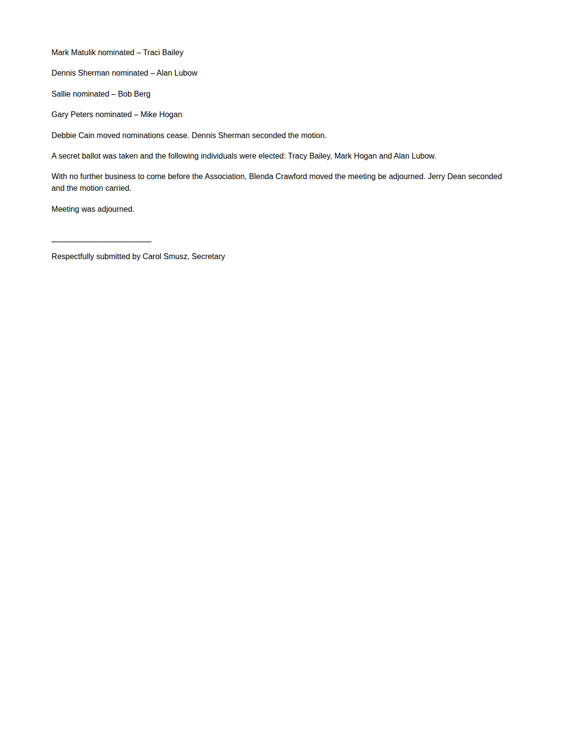Mark Matulik nominated – Traci Bailey
Dennis Sherman nominated – Alan Lubow
Sallie nominated – Bob Berg
Gary Peters nominated – Mike Hogan
Debbie Cain moved nominations cease. Dennis Sherman seconded the motion.
A secret ballot was taken and the following individuals were elected: Tracy Bailey, Mark Hogan and Alan Lubow.
With no further business to come before the Association, Blenda Crawford moved the meeting be adjourned. Jerry Dean seconded and the motion carried.
Meeting was adjourned.
_______________________
Respectfully submitted by Carol Smusz, Secretary